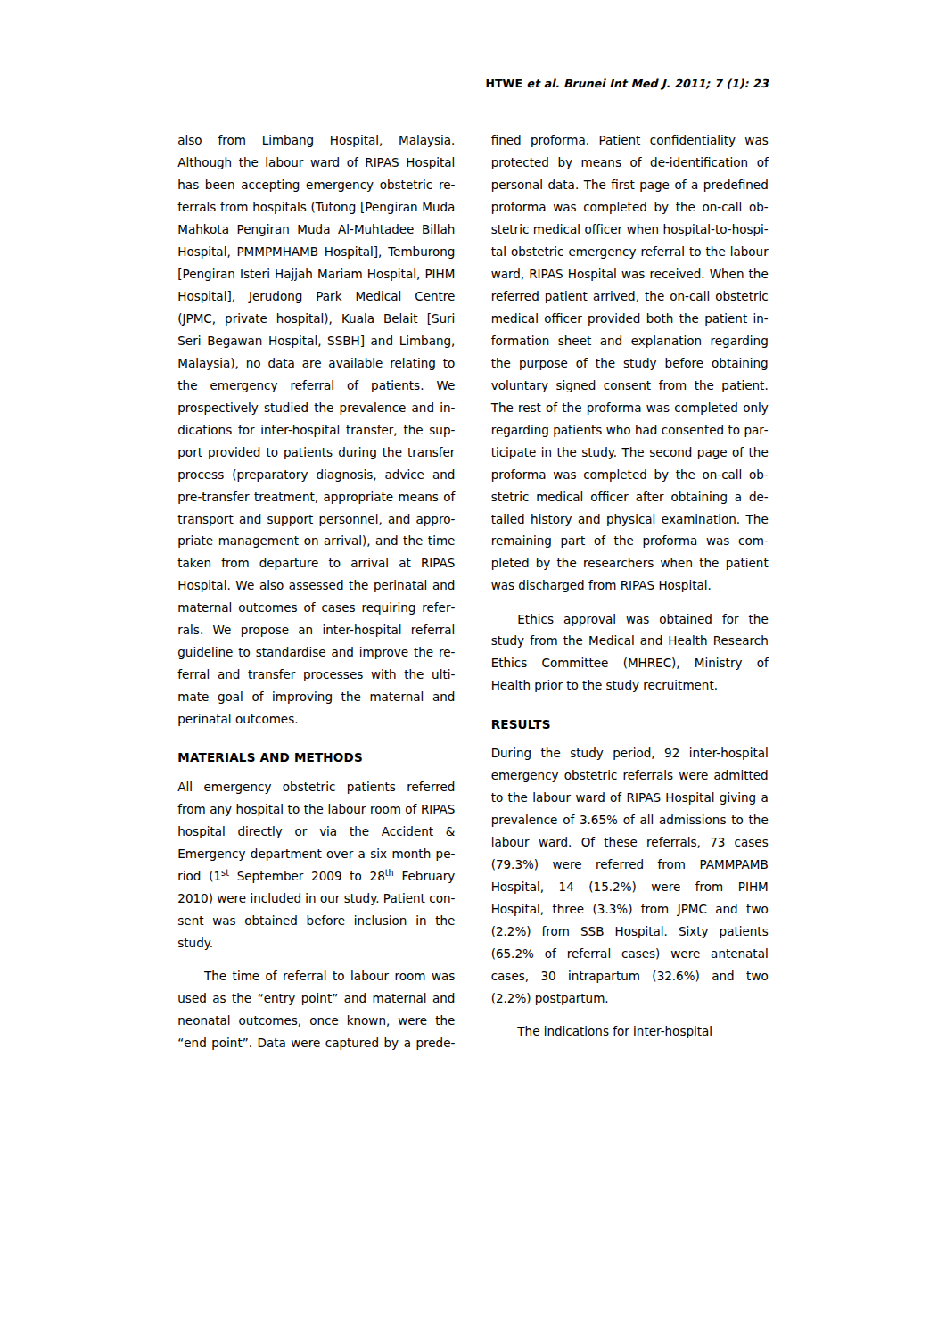HTWE et al. Brunei Int Med J. 2011; 7 (1): 23
also from Limbang Hospital, Malaysia. Although the labour ward of RIPAS Hospital has been accepting emergency obstetric referrals from hospitals (Tutong [Pengiran Muda Mahkota Pengiran Muda Al-Muhtadee Billah Hospital, PMMPMHAMB Hospital], Temburong [Pengiran Isteri Hajjah Mariam Hospital, PIHM Hospital], Jerudong Park Medical Centre (JPMC, private hospital), Kuala Belait [Suri Seri Begawan Hospital, SSBH] and Limbang, Malaysia), no data are available relating to the emergency referral of patients. We prospectively studied the prevalence and indications for inter-hospital transfer, the support provided to patients during the transfer process (preparatory diagnosis, advice and pre-transfer treatment, appropriate means of transport and support personnel, and appropriate management on arrival), and the time taken from departure to arrival at RIPAS Hospital. We also assessed the perinatal and maternal outcomes of cases requiring referrals. We propose an inter-hospital referral guideline to standardise and improve the referral and transfer processes with the ultimate goal of improving the maternal and perinatal outcomes.
MATERIALS AND METHODS
All emergency obstetric patients referred from any hospital to the labour room of RIPAS hospital directly or via the Accident & Emergency department over a six month period (1st September 2009 to 28th February 2010) were included in our study. Patient consent was obtained before inclusion in the study.
The time of referral to labour room was used as the “entry point” and maternal and neonatal outcomes, once known, were the “end point”. Data were captured by a predefined proforma. Patient confidentiality was protected by means of de-identification of personal data. The first page of a predefined proforma was completed by the on-call obstetric medical officer when hospital-to-hospital obstetric emergency referral to the labour ward, RIPAS Hospital was received. When the referred patient arrived, the on-call obstetric medical officer provided both the patient information sheet and explanation regarding the purpose of the study before obtaining voluntary signed consent from the patient. The rest of the proforma was completed only regarding patients who had consented to participate in the study. The second page of the proforma was completed by the on-call obstetric medical officer after obtaining a detailed history and physical examination. The remaining part of the proforma was completed by the researchers when the patient was discharged from RIPAS Hospital.
Ethics approval was obtained for the study from the Medical and Health Research Ethics Committee (MHREC), Ministry of Health prior to the study recruitment.
RESULTS
During the study period, 92 inter-hospital emergency obstetric referrals were admitted to the labour ward of RIPAS Hospital giving a prevalence of 3.65% of all admissions to the labour ward. Of these referrals, 73 cases (79.3%) were referred from PAMMPAMB Hospital, 14 (15.2%) were from PIHM Hospital, three (3.3%) from JPMC and two (2.2%) from SSB Hospital. Sixty patients (65.2% of referral cases) were antenatal cases, 30 intrapartum (32.6%) and two (2.2%) postpartum.
The indications for inter-hospital